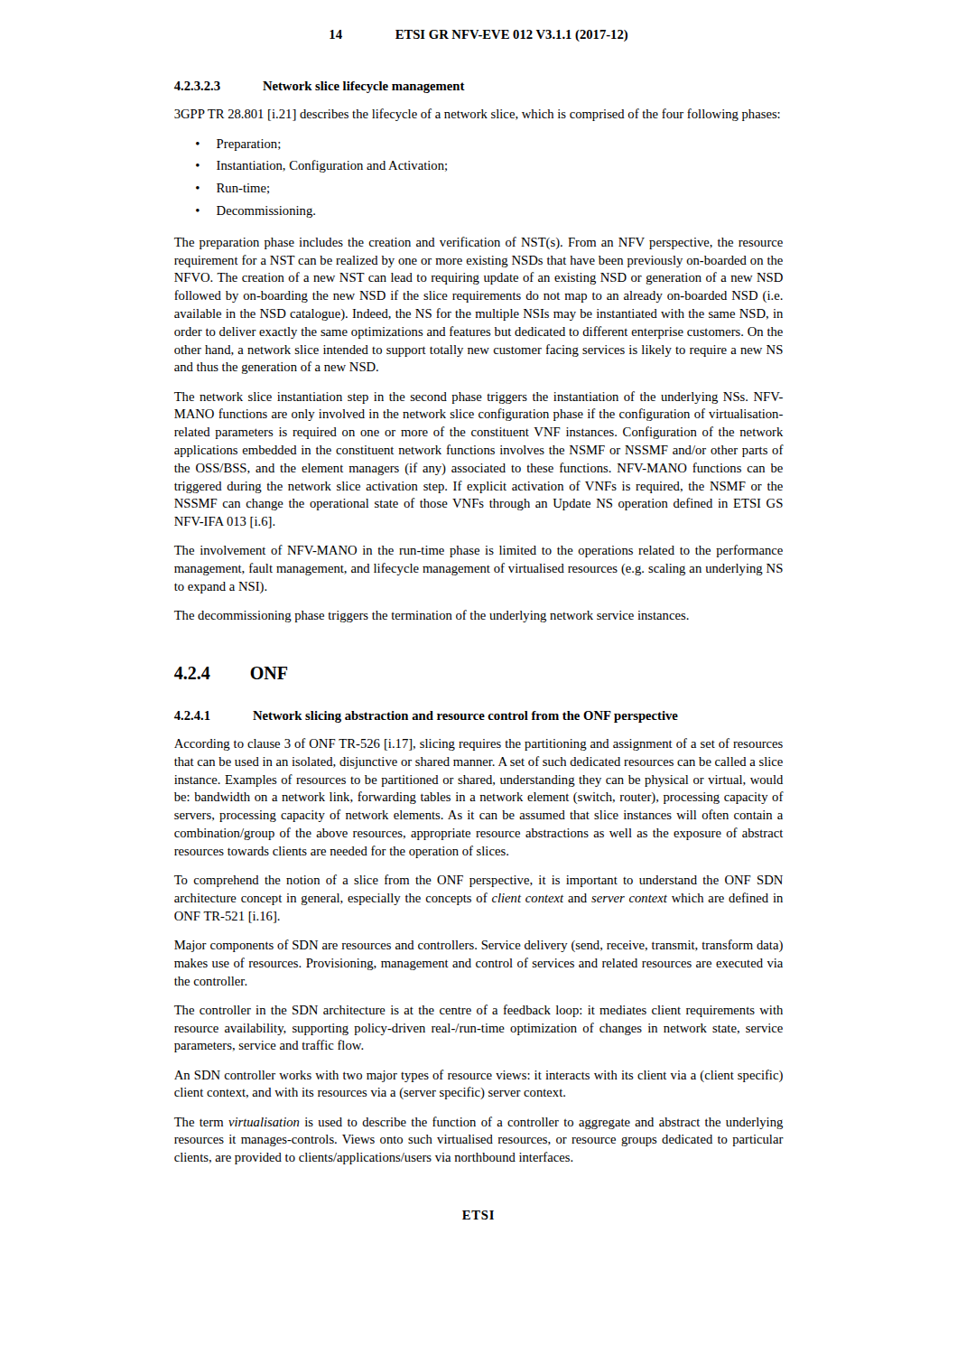14 ETSI GR NFV-EVE 012 V3.1.1 (2017-12)
4.2.3.2.3 Network slice lifecycle management
3GPP TR 28.801 [i.21] describes the lifecycle of a network slice, which is comprised of the four following phases:
Preparation;
Instantiation, Configuration and Activation;
Run-time;
Decommissioning.
The preparation phase includes the creation and verification of NST(s). From an NFV perspective, the resource requirement for a NST can be realized by one or more existing NSDs that have been previously on-boarded on the NFVO. The creation of a new NST can lead to requiring update of an existing NSD or generation of a new NSD followed by on-boarding the new NSD if the slice requirements do not map to an already on-boarded NSD (i.e. available in the NSD catalogue). Indeed, the NS for the multiple NSIs may be instantiated with the same NSD, in order to deliver exactly the same optimizations and features but dedicated to different enterprise customers. On the other hand, a network slice intended to support totally new customer facing services is likely to require a new NS and thus the generation of a new NSD.
The network slice instantiation step in the second phase triggers the instantiation of the underlying NSs. NFV-MANO functions are only involved in the network slice configuration phase if the configuration of virtualisation-related parameters is required on one or more of the constituent VNF instances. Configuration of the network applications embedded in the constituent network functions involves the NSMF or NSSMF and/or other parts of the OSS/BSS, and the element managers (if any) associated to these functions. NFV-MANO functions can be triggered during the network slice activation step. If explicit activation of VNFs is required, the NSMF or the NSSMF can change the operational state of those VNFs through an Update NS operation defined in ETSI GS NFV-IFA 013 [i.6].
The involvement of NFV-MANO in the run-time phase is limited to the operations related to the performance management, fault management, and lifecycle management of virtualised resources (e.g. scaling an underlying NS to expand a NSI).
The decommissioning phase triggers the termination of the underlying network service instances.
4.2.4 ONF
4.2.4.1 Network slicing abstraction and resource control from the ONF perspective
According to clause 3 of ONF TR-526 [i.17], slicing requires the partitioning and assignment of a set of resources that can be used in an isolated, disjunctive or shared manner. A set of such dedicated resources can be called a slice instance. Examples of resources to be partitioned or shared, understanding they can be physical or virtual, would be: bandwidth on a network link, forwarding tables in a network element (switch, router), processing capacity of servers, processing capacity of network elements. As it can be assumed that slice instances will often contain a combination/group of the above resources, appropriate resource abstractions as well as the exposure of abstract resources towards clients are needed for the operation of slices.
To comprehend the notion of a slice from the ONF perspective, it is important to understand the ONF SDN architecture concept in general, especially the concepts of client context and server context which are defined in ONF TR-521 [i.16].
Major components of SDN are resources and controllers. Service delivery (send, receive, transmit, transform data) makes use of resources. Provisioning, management and control of services and related resources are executed via the controller.
The controller in the SDN architecture is at the centre of a feedback loop: it mediates client requirements with resource availability, supporting policy-driven real-/run-time optimization of changes in network state, service parameters, service and traffic flow.
An SDN controller works with two major types of resource views: it interacts with its client via a (client specific) client context, and with its resources via a (server specific) server context.
The term virtualisation is used to describe the function of a controller to aggregate and abstract the underlying resources it manages-controls. Views onto such virtualised resources, or resource groups dedicated to particular clients, are provided to clients/applications/users via northbound interfaces.
ETSI